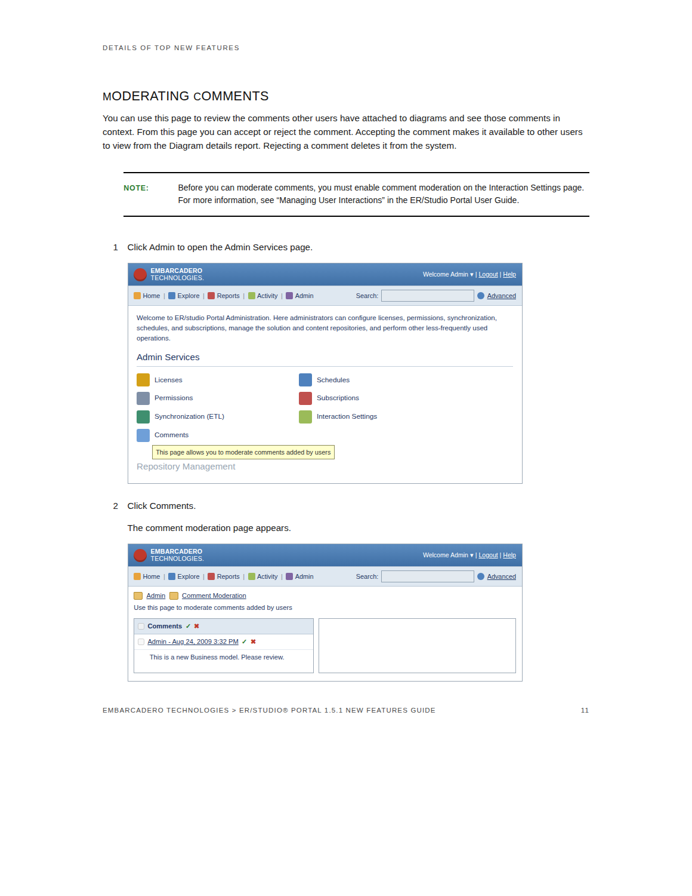Details of Top New Features
MODERATING COMMENTS
You can use this page to review the comments other users have attached to diagrams and see those comments in context. From this page you can accept or reject the comment. Accepting the comment makes it available to other users to view from the Diagram details report. Rejecting a comment deletes it from the system.
NOTE:
Before you can moderate comments, you must enable comment moderation on the Interaction Settings page. For more information, see “Managing User Interactions” in the ER/Studio Portal User Guide.
Click Admin to open the Admin Services page.
EMBARCADEROTECHNOLOGIES.
Welcome Admin ▾ | Logout | Help
Home| Explore| Reports| Activity| Admin Search: Advanced
Welcome to ER/studio Portal Administration. Here administrators can configure licenses, permissions, synchronization, schedules, and subscriptions, manage the solution and content repositories, and perform other less-frequently used operations.
Admin Services
Licenses
Schedules
Permissions
Subscriptions
Synchronization (ETL)
Interaction Settings
Comments
This page allows you to moderate comments added by users
Repository Management
Click Comments.
The comment moderation page appears.
EMBARCADEROTECHNOLOGIES.
Welcome Admin ▾ | Logout | Help
Home| Explore| Reports| Activity| Admin Search: Advanced
Admin Comment Moderation
Use this page to moderate comments added by users
Comments ✓ ✖
Admin - Aug 24, 2009 3:32 PM ✓ ✖
This is a new Business model. Please review.
Embarcadero Technologies > ER/Studio® Portal 1.5.1 New Features Guide 11